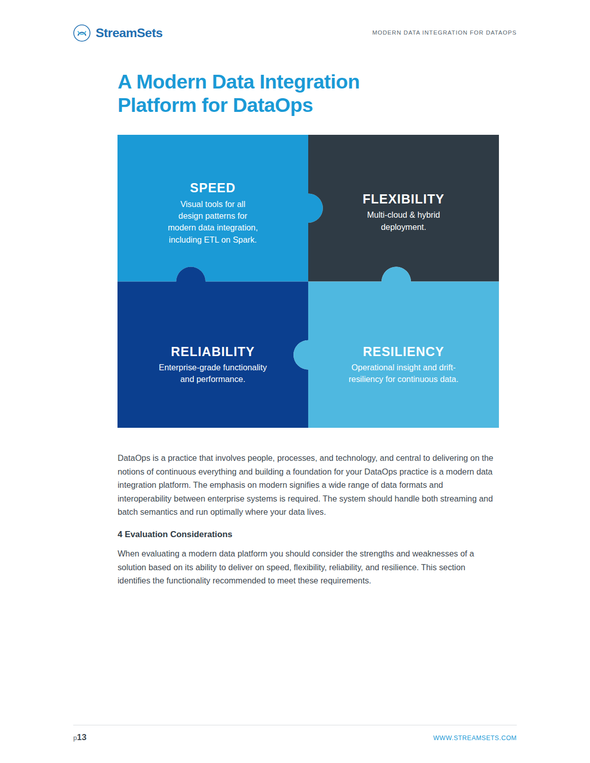Stream Sets
Modern Data Integration for DataOps
A Modern Data Integration
Platform for DataOps
Four-piece puzzle diagram of a modern data integration platform Speed: Visual tools for all design patterns for modern data integration, including ETL on Spark. Flexibility: Multi-cloud and hybrid deployment. Reliability: Enterprise-grade functionality and performance. Resiliency: Operational insight and drift-resiliency for continuous data. SPEED Visual tools for all design patterns for modern data integration, including ETL on Spark. FLEXIBILITY Multi-cloud & hybrid deployment. RELIABILITY Enterprise-grade functionality and performance. RESILIENCY Operational insight and drift- resiliency for continuous data.
DataOps is a practice that involves people, processes, and technology, and central to delivering on the notions of continuous everything and building a foundation for your DataOps practice is a modern data integration platform. The emphasis on modern signifies a wide range of data formats and interoperability between enterprise systems is required. The system should handle both streaming and batch semantics and run optimally where your data lives.
4 Evaluation Considerations
When evaluating a modern data platform you should consider the strengths and weaknesses of a solution based on its ability to deliver on speed, flexibility, reliability, and resilience. This section identifies the functionality recommended to meet these requirements.
p13
WWW.STREAMSETS.COM